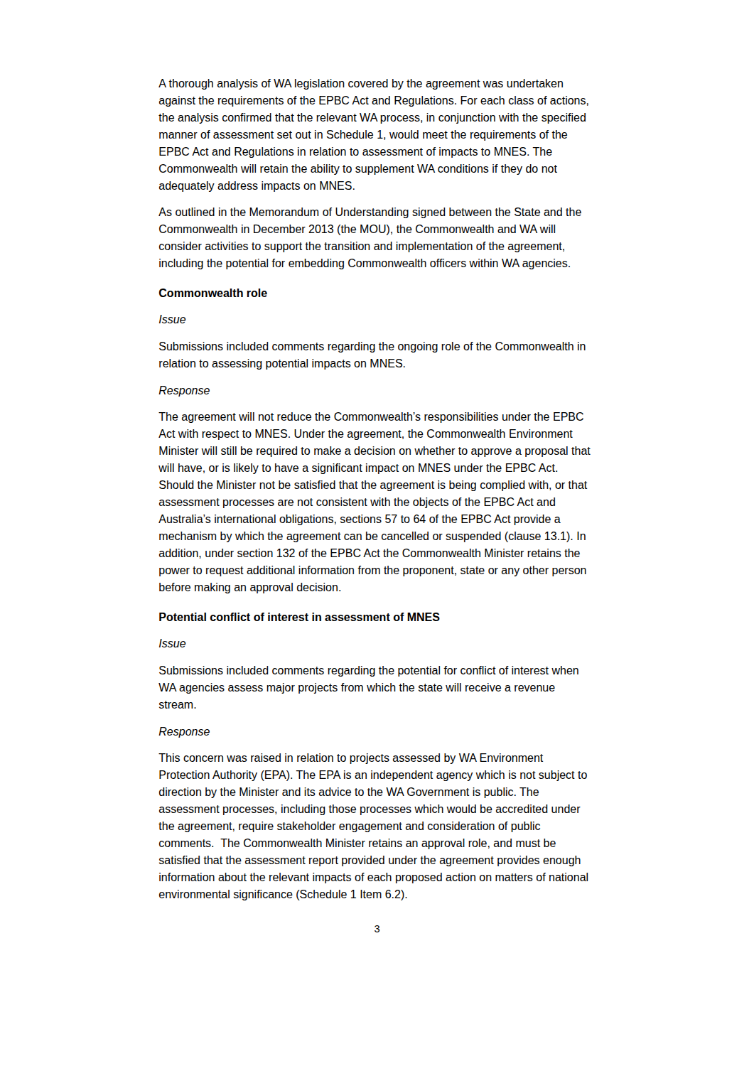A thorough analysis of WA legislation covered by the agreement was undertaken against the requirements of the EPBC Act and Regulations. For each class of actions, the analysis confirmed that the relevant WA process, in conjunction with the specified manner of assessment set out in Schedule 1, would meet the requirements of the EPBC Act and Regulations in relation to assessment of impacts to MNES. The Commonwealth will retain the ability to supplement WA conditions if they do not adequately address impacts on MNES.
As outlined in the Memorandum of Understanding signed between the State and the Commonwealth in December 2013 (the MOU), the Commonwealth and WA will consider activities to support the transition and implementation of the agreement, including the potential for embedding Commonwealth officers within WA agencies.
Commonwealth role
Issue
Submissions included comments regarding the ongoing role of the Commonwealth in relation to assessing potential impacts on MNES.
Response
The agreement will not reduce the Commonwealth’s responsibilities under the EPBC Act with respect to MNES. Under the agreement, the Commonwealth Environment Minister will still be required to make a decision on whether to approve a proposal that will have, or is likely to have a significant impact on MNES under the EPBC Act. Should the Minister not be satisfied that the agreement is being complied with, or that assessment processes are not consistent with the objects of the EPBC Act and Australia’s international obligations, sections 57 to 64 of the EPBC Act provide a mechanism by which the agreement can be cancelled or suspended (clause 13.1). In addition, under section 132 of the EPBC Act the Commonwealth Minister retains the power to request additional information from the proponent, state or any other person before making an approval decision.
Potential conflict of interest in assessment of MNES
Issue
Submissions included comments regarding the potential for conflict of interest when WA agencies assess major projects from which the state will receive a revenue stream.
Response
This concern was raised in relation to projects assessed by WA Environment Protection Authority (EPA). The EPA is an independent agency which is not subject to direction by the Minister and its advice to the WA Government is public. The assessment processes, including those processes which would be accredited under the agreement, require stakeholder engagement and consideration of public comments. The Commonwealth Minister retains an approval role, and must be satisfied that the assessment report provided under the agreement provides enough information about the relevant impacts of each proposed action on matters of national environmental significance (Schedule 1 Item 6.2).
3